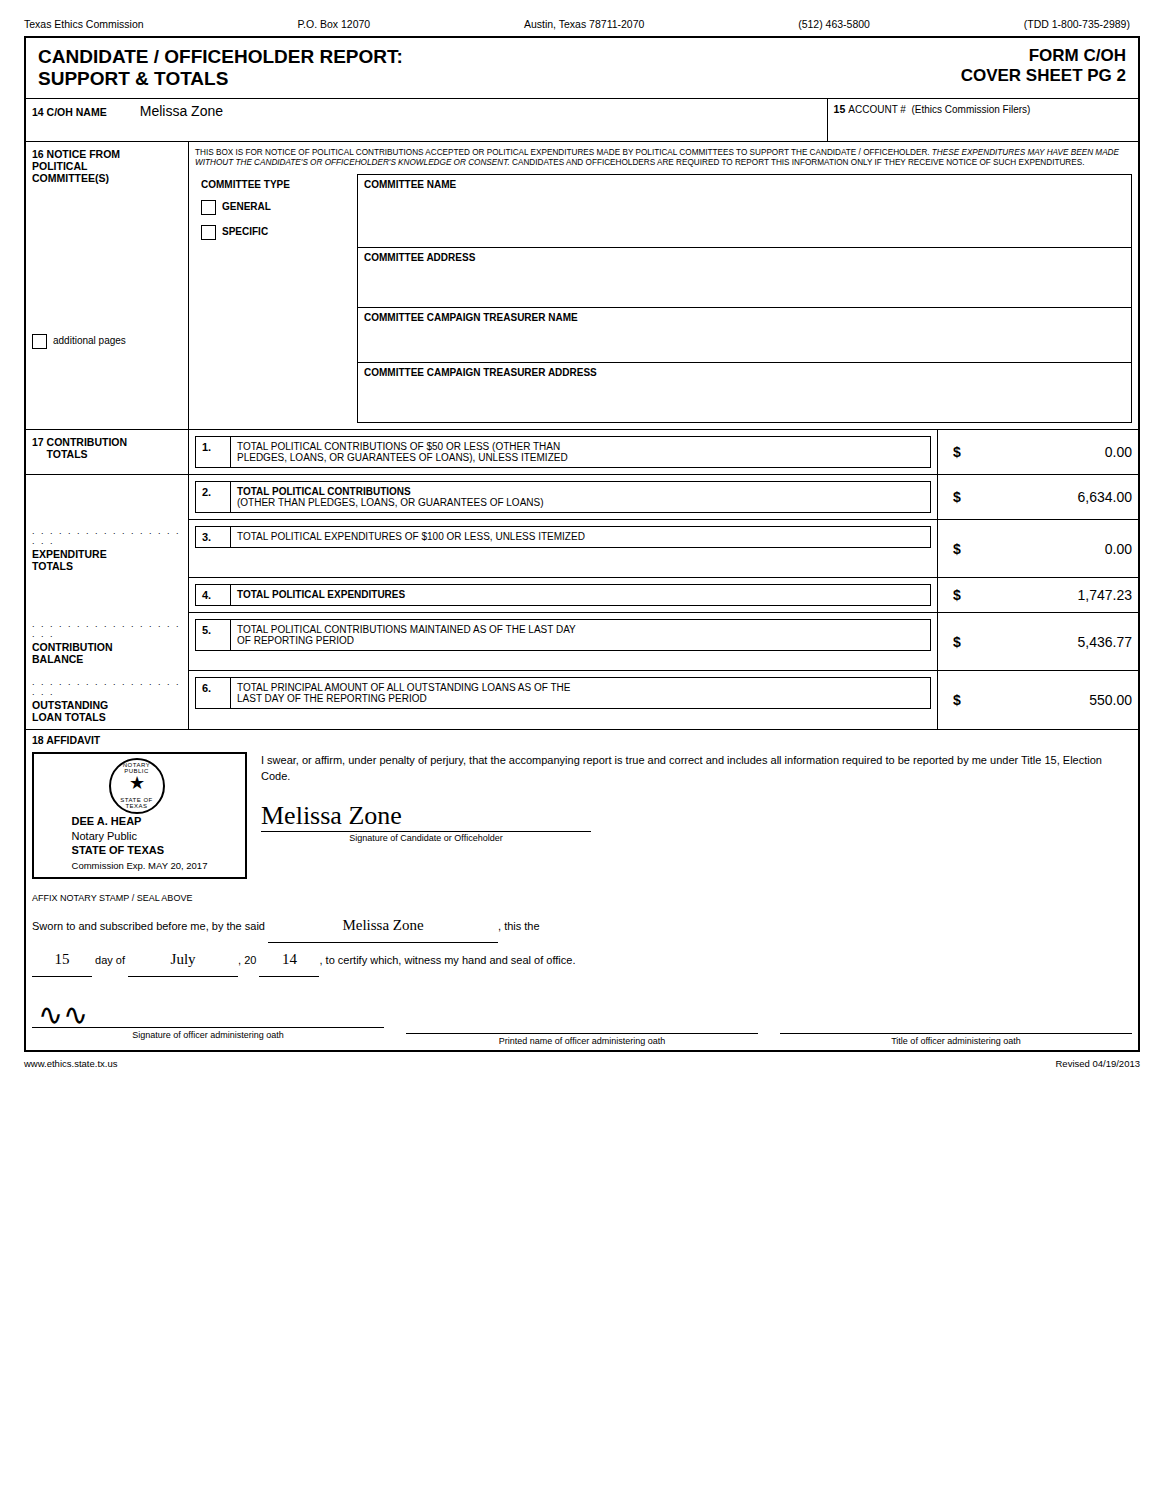Texas Ethics Commission P.O. Box 12070 Austin, Texas 78711-2070 (512) 463-5800 (TDD 1-800-735-2989)
| / CANDIDATE / OFFICEHOLDER REPORT: SUPPORT & TOTALS / FORM C/OH COVER SHEET PG 2 / |
| 14 C/OH NAME Melissa Zone | 15 ACCOUNT # (Ethics Commission Filers) |
| / 16 NOTICE FROM POLITICAL COMMITTEE(S) additional pages / This box is for notice of political contributions accepted or political expenditures made by political committees to support the candidate / officeholder. These expenditures may have been made without the candidate's or officeholder's knowledge or consent. Candidates and officeholders are required to report this information only if they receive notice of such expenditures. / COMMITTEE TYPE GENERAL SPECIFIC / COMMITTEE NAME / / / COMMITTEE ADDRESS / / / COMMITTEE CAMPAIGN TREASURER NAME / / / COMMITTEE CAMPAIGN TREASURER ADDRESS / / |
| / 17 CONTRIBUTION TOTALS / / 1. / TOTAL POLITICAL CONTRIBUTIONS OF $50 OR LESS (OTHER THAN PLEDGES, LOANS, OR GUARANTEES OF LOANS), UNLESS ITEMIZED / / $ / 0.00 / / / / 2. / TOTAL POLITICAL CONTRIBUTIONS (OTHER THAN PLEDGES, LOANS, OR GUARANTEES OF LOANS) / / $ / 6,634.00 / / . . . . . . . . . . . . . . . . . . . . EXPENDITURE TOTALS / / 3. / TOTAL POLITICAL EXPENDITURES OF $100 OR LESS, UNLESS ITEMIZED / / $ / 0.00 / / / / 4. / TOTAL POLITICAL EXPENDITURES / / $ / 1,747.23 / / . . . . . . . . . . . . . . . . . . . . CONTRIBUTION BALANCE / / 5. / TOTAL POLITICAL CONTRIBUTIONS MAINTAINED AS OF THE LAST DAY OF REPORTING PERIOD / / $ / 5,436.77 / / . . . . . . . . . . . . . . . . . . . . OUTSTANDING LOAN TOTALS / / 6. / TOTAL PRINCIPAL AMOUNT OF ALL OUTSTANDING LOANS AS OF THE LAST DAY OF THE REPORTING PERIOD / / $ / 550.00 / |
| 18 AFFIDAVIT NOTARY PUBLIC ★ STATE OF TEXAS DEE A. HEAP Notary Public STATE OF TEXAS Commission Exp. MAY 20, 2017 I swear, or affirm, under penalty of perjury, that the accompanying report is true and correct and includes all information required to be reported by me under Title 15, Election Code. Melissa Zone Signature of Candidate or Officeholder AFFIX NOTARY STAMP / SEAL ABOVE Sworn to and subscribed before me, by the said Melissa Zone , this the 15 day of July , 20 14 , to certify which, witness my hand and seal of office. ∿∿ Signature of officer administering oath Printed name of officer administering oath Title of officer administering oath |
www.ethics.state.tx.us Revised 04/19/2013